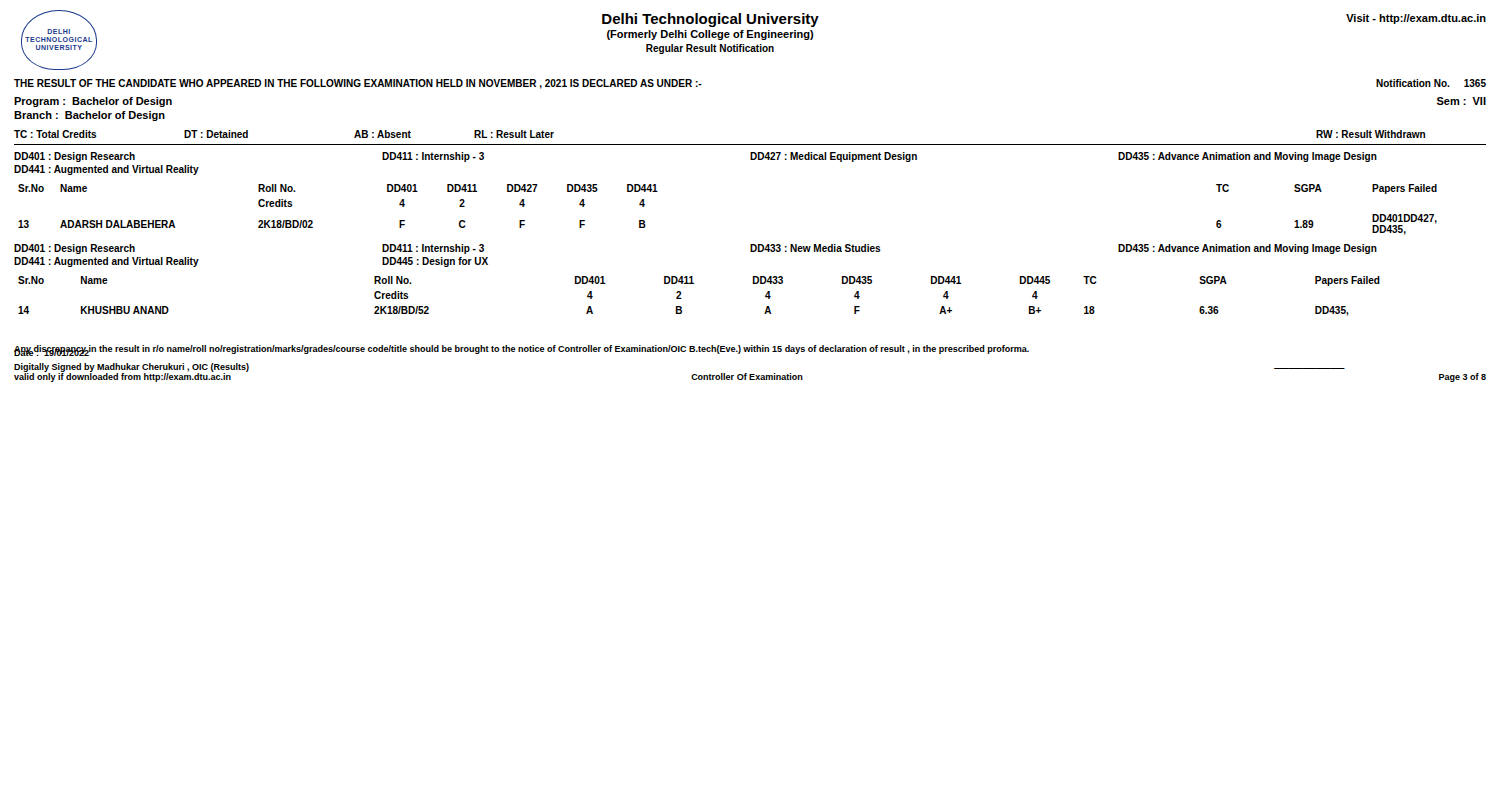DELHI
TECHNOLOGICAL
UNIVERSITY
Delhi Technological University
(Formerly Delhi College of Engineering)
Regular Result Notification
Visit - http://exam.dtu.ac.in
THE RESULT OF THE CANDIDATE WHO APPEARED IN THE FOLLOWING EXAMINATION HELD IN NOVEMBER , 2021 IS DECLARED AS UNDER :-
Notification No. 1365
Program : Bachelor of Design
Sem : VII
Branch : Bachelor of Design
TC : Total Credits
DT : Detained
AB : Absent
RL : Result Later
RW : Result Withdrawn
DD401 : Design Research
DD411 : Internship - 3
DD427 : Medical Equipment Design
DD435 : Advance Animation and Moving Image Design
DD441 : Augmented and Virtual Reality
| Sr.No | Name | Roll No. | DD401 | DD411 | DD427 | DD435 | DD441 | | TC | SGPA | Papers Failed |
| --- | --- | --- | --- | --- | --- | --- | --- | --- | --- | --- | --- |
| | | Credits | 4 | 2 | 4 | 4 | 4 | | | | |
| 13 | ADARSH DALABEHERA | 2K18/BD/02 | F | C | F | F | B | | 6 | 1.89 | DD401DD427, DD435, |
DD401 : Design Research
DD411 : Internship - 3
DD433 : New Media Studies
DD435 : Advance Animation and Moving Image Design
DD441 : Augmented and Virtual Reality
DD445 : Design for UX
| Sr.No | Name | Roll No. | DD401 | DD411 | DD433 | DD435 | DD441 | DD445 | TC | SGPA | Papers Failed |
| --- | --- | --- | --- | --- | --- | --- | --- | --- | --- | --- | --- |
| | | Credits | 4 | 2 | 4 | 4 | 4 | 4 | | | |
| 14 | KHUSHBU ANAND | 2K18/BD/52 | A | B | A | F | A+ | B+ | 18 | 6.36 | DD435, |
Any discrepancy in the result in r/o name/roll no/registration/marks/grades/course code/title should be brought to the notice of Controller of Examination/OIC B.tech(Eve.) within 15 days of declaration of result , in the prescribed proforma.
Digitally Signed by Madhukar Cherukuri , OIC (Results)
valid only if downloaded from http://exam.dtu.ac.in
Controller Of Examination
—————
Page 3 of 8
Date : 19/01/2022